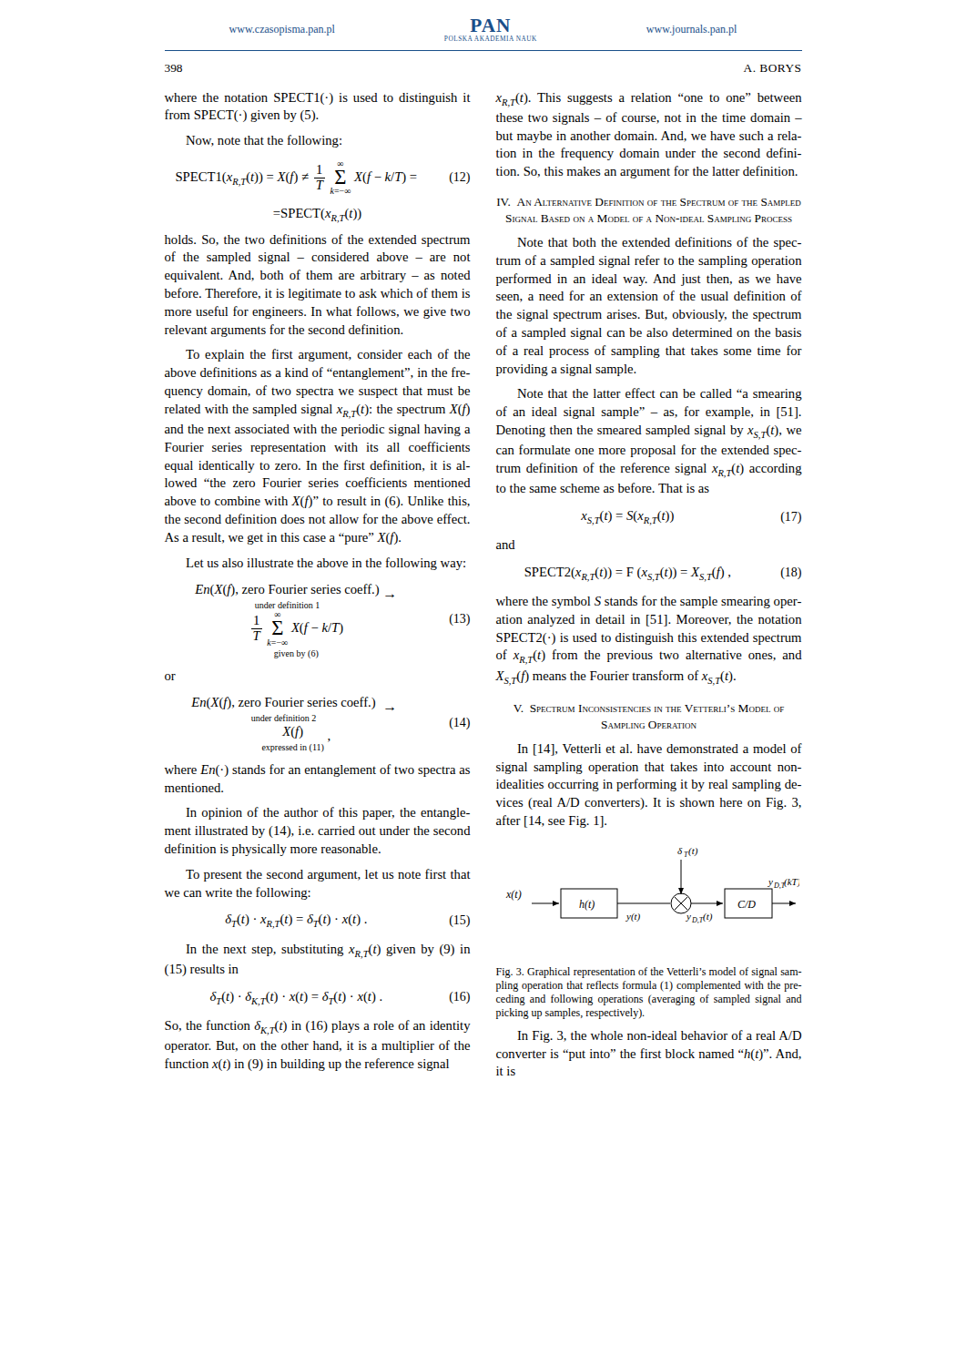www.czasopisma.pan.pl PANPOLSKA AKADEMIA NAUK www.journals.pan.pl
398
A. BORYS
where the notation SPECT1(·) is used to distinguish it from SPECT(·) given by (5).
Now, note that the following:
SPECT1(xR,T(t)) = X(f) ≠ 1 T ∞Σk=−∞ X(f − k/T) =
(12)
=SPECT(xR,T(t))
holds. So, the two definitions of the extended spectrum of the sampled signal – considered above – are not equivalent. And, both of them are arbitrary – as noted before. Therefore, it is legitimate to ask which of them is more useful for engineers. In what follows, we give two relevant arguments for the second definition.
To explain the first argument, consider each of the above definitions as a kind of “entanglement”, in the frequency domain, of two spectra we suspect that must be related with the sampled signal xR,T(t): the spectrum X(f) and the next associated with the periodic signal having a Fourier series representation with its all coefficients equal identically to zero. In the first definition, it is allowed “the zero Fourier series coefficients mentioned above to combine with X(f)” to result in (6). Unlike this, the second definition does not allow for the above effect. As a result, we get in this case a “pure” X(f).
Let us also illustrate the above in the following way:
En(X(f), zero Fourier series coeff.) under definition 1 → 1 T ∞Σk=−∞ X(f − k/T) given by (6)
(13)
or
En(X(f), zero Fourier series coeff.) under definition 2 → X(f) expressed in (11) ,
(14)
where En(·) stands for an entanglement of two spectra as mentioned.
In opinion of the author of this paper, the entanglement illustrated by (14), i.e. carried out under the second definition is physically more reasonable.
To present the second argument, let us note first that we can write the following:
δT(t) · xR,T(t) = δT(t) · x(t) .
(15)
In the next step, substituting xR,T(t) given by (9) in (15) results in
δT(t) · δK,T(t) · x(t) = δT(t) · x(t) .
(16)
So, the function δK,T(t) in (16) plays a role of an identity operator. But, on the other hand, it is a multiplier of the function x(t) in (9) in building up the reference signal
xR,T(t). This suggests a relation “one to one” between these two signals – of course, not in the time domain – but maybe in another domain. And, we have such a relation in the frequency domain under the second definition. So, this makes an argument for the latter definition.
IV. An Alternative Definition of the Spectrum of the Sampled Signal Based on a Model of a Non-ideal Sampling Process
Note that both the extended definitions of the spectrum of a sampled signal refer to the sampling operation performed in an ideal way. And just then, as we have seen, a need for an extension of the usual definition of the signal spectrum arises. But, obviously, the spectrum of a sampled signal can be also determined on the basis of a real process of sampling that takes some time for providing a signal sample.
Note that the latter effect can be called “a smearing of an ideal signal sample” – as, for example, in [51]. Denoting then the smeared sampled signal by xS,T(t), we can formulate one more proposal for the extended spectrum definition of the reference signal xR,T(t) according to the same scheme as before. That is as
xS,T(t) = S(xR,T(t))
(17)
and
SPECT2(xR,T(t)) = F (xS,T(t)) = XS,T(f) ,
(18)
where the symbol S stands for the sample smearing operation analyzed in detail in [51]. Moreover, the notation SPECT2(·) is used to distinguish this extended spectrum of xR,T(t) from the previous two alternative ones, and XS,T(f) means the Fourier transform of xS,T(t).
V. Spectrum Inconsistencies in the Vetterli’s Model of Sampling Operation
In [14], Vetterli et al. have demonstrated a model of signal sampling operation that takes into account non-idealities occurring in performing it by real sampling devices (real A/D converters). It is shown here on Fig. 3, after [14, see Fig. 1].
δ T (t) x(t) h(t) y(t) y D,T (t) C/D y D,T (kT)
Fig. 3. Graphical representation of the Vetterli’s model of signal sampling operation that reflects formula (1) complemented with the preceding and following operations (averaging of sampled signal and picking up samples, respectively).
In Fig. 3, the whole non-ideal behavior of a real A/D converter is “put into” the first block named “h(t)”. And, it is